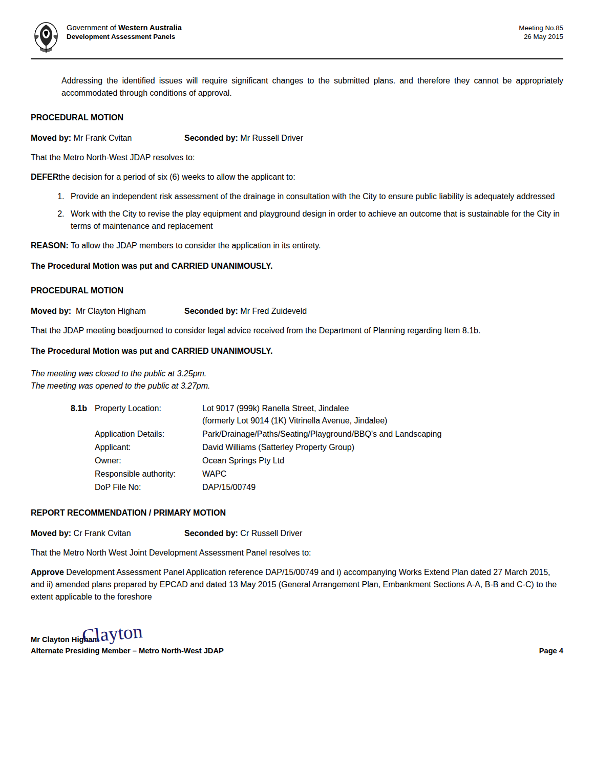Government of Western Australia
Development Assessment Panels
Meeting No.85
26 May 2015
Addressing the identified issues will require significant changes to the submitted plans. and therefore they cannot be appropriately accommodated through conditions of approval.
PROCEDURAL MOTION
Moved by: Mr Frank Cvitan
Seconded by: Mr Russell Driver
That the Metro North-West JDAP resolves to:
DEFERthe decision for a period of six (6) weeks to allow the applicant to:
Provide an independent risk assessment of the drainage in consultation with the City to ensure public liability is adequately addressed
Work with the City to revise the play equipment and playground design in order to achieve an outcome that is sustainable for the City in terms of maintenance and replacement
REASON: To allow the JDAP members to consider the application in its entirety.
The Procedural Motion was put and CARRIED UNANIMOUSLY.
PROCEDURAL MOTION
Moved by: Mr Clayton Higham
Seconded by: Mr Fred Zuideveld
That the JDAP meeting beadjourned to consider legal advice received from the Department of Planning regarding Item 8.1b.
The Procedural Motion was put and CARRIED UNANIMOUSLY.
The meeting was closed to the public at 3.25pm.
The meeting was opened to the public at 3.27pm.
| 8.1b | Property Location: | Lot 9017 (999k) Ranella Street, Jindalee (formerly Lot 9014 (1K) Vitrinella Avenue, Jindalee) |
| | Application Details: | Park/Drainage/Paths/Seating/Playground/BBQ's and Landscaping |
| | Applicant: | David Williams (Satterley Property Group) |
| | Owner: | Ocean Springs Pty Ltd |
| | Responsible authority: | WAPC |
| | DoP File No: | DAP/15/00749 |
REPORT RECOMMENDATION / PRIMARY MOTION
Moved by: Cr Frank Cvitan
Seconded by: Cr Russell Driver
That the Metro North West Joint Development Assessment Panel resolves to:
Approve Development Assessment Panel Application reference DAP/15/00749 and i) accompanying Works Extend Plan dated 27 March 2015, and ii) amended plans prepared by EPCAD and dated 13 May 2015 (General Arrangement Plan, Embankment Sections A-A, B-B and C-C) to the extent applicable to the foreshore
Clayton
Mr Clayton Higham
Alternate Presiding Member – Metro North-West JDAP
Page 4